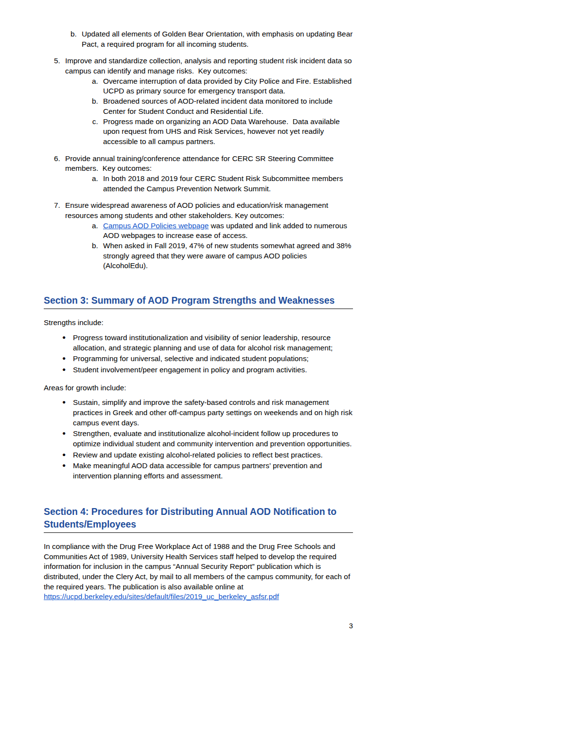Updated all elements of Golden Bear Orientation, with emphasis on updating Bear Pact, a required program for all incoming students.
Improve and standardize collection, analysis and reporting student risk incident data so campus can identify and manage risks. Key outcomes:
Overcame interruption of data provided by City Police and Fire. Established UCPD as primary source for emergency transport data.
Broadened sources of AOD-related incident data monitored to include Center for Student Conduct and Residential Life.
Progress made on organizing an AOD Data Warehouse. Data available upon request from UHS and Risk Services, however not yet readily accessible to all campus partners.
Provide annual training/conference attendance for CERC SR Steering Committee members. Key outcomes:
In both 2018 and 2019 four CERC Student Risk Subcommittee members attended the Campus Prevention Network Summit.
Ensure widespread awareness of AOD policies and education/risk management resources among students and other stakeholders. Key outcomes:
Campus AOD Policies webpage was updated and link added to numerous AOD webpages to increase ease of access.
When asked in Fall 2019, 47% of new students somewhat agreed and 38% strongly agreed that they were aware of campus AOD policies (AlcoholEdu).
Section 3: Summary of AOD Program Strengths and Weaknesses
Strengths include:
Progress toward institutionalization and visibility of senior leadership, resource allocation, and strategic planning and use of data for alcohol risk management;
Programming for universal, selective and indicated student populations;
Student involvement/peer engagement in policy and program activities.
Areas for growth include:
Sustain, simplify and improve the safety-based controls and risk management practices in Greek and other off-campus party settings on weekends and on high risk campus event days.
Strengthen, evaluate and institutionalize alcohol-incident follow up procedures to optimize individual student and community intervention and prevention opportunities.
Review and update existing alcohol-related policies to reflect best practices.
Make meaningful AOD data accessible for campus partners’ prevention and intervention planning efforts and assessment.
Section 4: Procedures for Distributing Annual AOD Notification to Students/Employees
In compliance with the Drug Free Workplace Act of 1988 and the Drug Free Schools and Communities Act of 1989, University Health Services staff helped to develop the required information for inclusion in the campus “Annual Security Report” publication which is distributed, under the Clery Act, by mail to all members of the campus community, for each of the required years. The publication is also available online at https://ucpd.berkeley.edu/sites/default/files/2019_uc_berkeley_asfsr.pdf
3